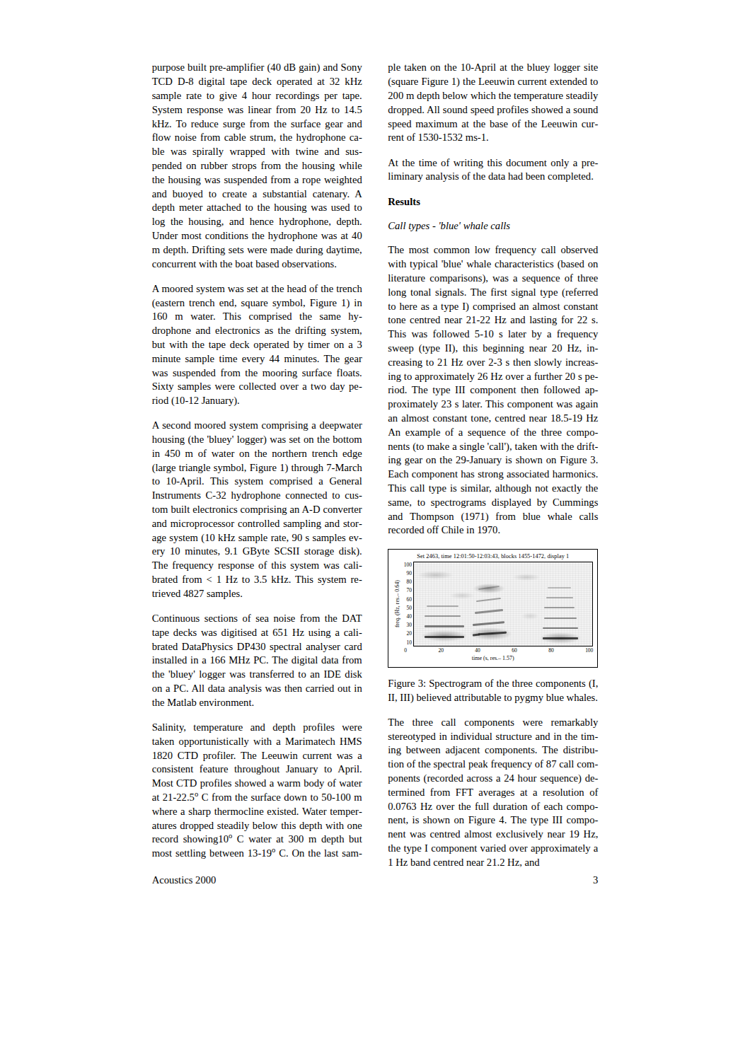purpose built pre-amplifier (40 dB gain) and Sony TCD D-8 digital tape deck operated at 32 kHz sample rate to give 4 hour recordings per tape. System response was linear from 20 Hz to 14.5 kHz. To reduce surge from the surface gear and flow noise from cable strum, the hydrophone cable was spirally wrapped with twine and suspended on rubber strops from the housing while the housing was suspended from a rope weighted and buoyed to create a substantial catenary. A depth meter attached to the housing was used to log the housing, and hence hydrophone, depth. Under most conditions the hydrophone was at 40 m depth. Drifting sets were made during daytime, concurrent with the boat based observations.
A moored system was set at the head of the trench (eastern trench end, square symbol, Figure 1) in 160 m water. This comprised the same hydrophone and electronics as the drifting system, but with the tape deck operated by timer on a 3 minute sample time every 44 minutes. The gear was suspended from the mooring surface floats. Sixty samples were collected over a two day period (10-12 January).
A second moored system comprising a deepwater housing (the 'bluey' logger) was set on the bottom in 450 m of water on the northern trench edge (large triangle symbol, Figure 1) through 7-March to 10-April. This system comprised a General Instruments C-32 hydrophone connected to custom built electronics comprising an A-D converter and microprocessor controlled sampling and storage system (10 kHz sample rate, 90 s samples every 10 minutes, 9.1 GByte SCSII storage disk). The frequency response of this system was calibrated from < 1 Hz to 3.5 kHz. This system retrieved 4827 samples.
Continuous sections of sea noise from the DAT tape decks was digitised at 651 Hz using a calibrated DataPhysics DP430 spectral analyser card installed in a 166 MHz PC. The digital data from the 'bluey' logger was transferred to an IDE disk on a PC. All data analysis was then carried out in the Matlab environment.
Salinity, temperature and depth profiles were taken opportunistically with a Marimatech HMS 1820 CTD profiler. The Leeuwin current was a consistent feature throughout January to April. Most CTD profiles showed a warm body of water at 21-22.5o C from the surface down to 50-100 m where a sharp thermocline existed. Water temperatures dropped steadily below this depth with one record showing10o C water at 300 m depth but most settling between 13-19o C. On the last sample taken on the 10-April at the bluey logger site (square Figure 1) the Leeuwin current extended to 200 m depth below which the temperature steadily dropped. All sound speed profiles showed a sound speed maximum at the base of the Leeuwin current of 1530-1532 ms-1.
At the time of writing this document only a preliminary analysis of the data had been completed.
Results
Call types - 'blue' whale calls
The most common low frequency call observed with typical 'blue' whale characteristics (based on literature comparisons), was a sequence of three long tonal signals. The first signal type (referred to here as a type I) comprised an almost constant tone centred near 21-22 Hz and lasting for 22 s. This was followed 5-10 s later by a frequency sweep (type II), this beginning near 20 Hz, increasing to 21 Hz over 2-3 s then slowly increasing to approximately 26 Hz over a further 20 s period. The type III component then followed approximately 23 s later. This component was again an almost constant tone, centred near 18.5-19 Hz An example of a sequence of the three components (to make a single 'call'), taken with the drifting gear on the 29-January is shown on Figure 3. Each component has strong associated harmonics. This call type is similar, although not exactly the same, to spectrograms displayed by Cummings and Thompson (1971) from blue whale calls recorded off Chile in 1970.
Set 2463, time 12:01:50-12:03:43, blocks 1455-1472, display 1
freq. (Hz, res.– 0.64)
100 90 80 70 60 50 40 30 20 10
0 20 40 60 80 100
time (s, res.– 1.57)
Figure 3: Spectrogram of the three components (I, II, III) believed attributable to pygmy blue whales.
The three call components were remarkably stereotyped in individual structure and in the timing between adjacent components. The distribution of the spectral peak frequency of 87 call components (recorded across a 24 hour sequence) determined from FFT averages at a resolution of 0.0763 Hz over the full duration of each component, is shown on Figure 4. The type III component was centred almost exclusively near 19 Hz, the type I component varied over approximately a 1 Hz band centred near 21.2 Hz, and
Acoustics 2000
3